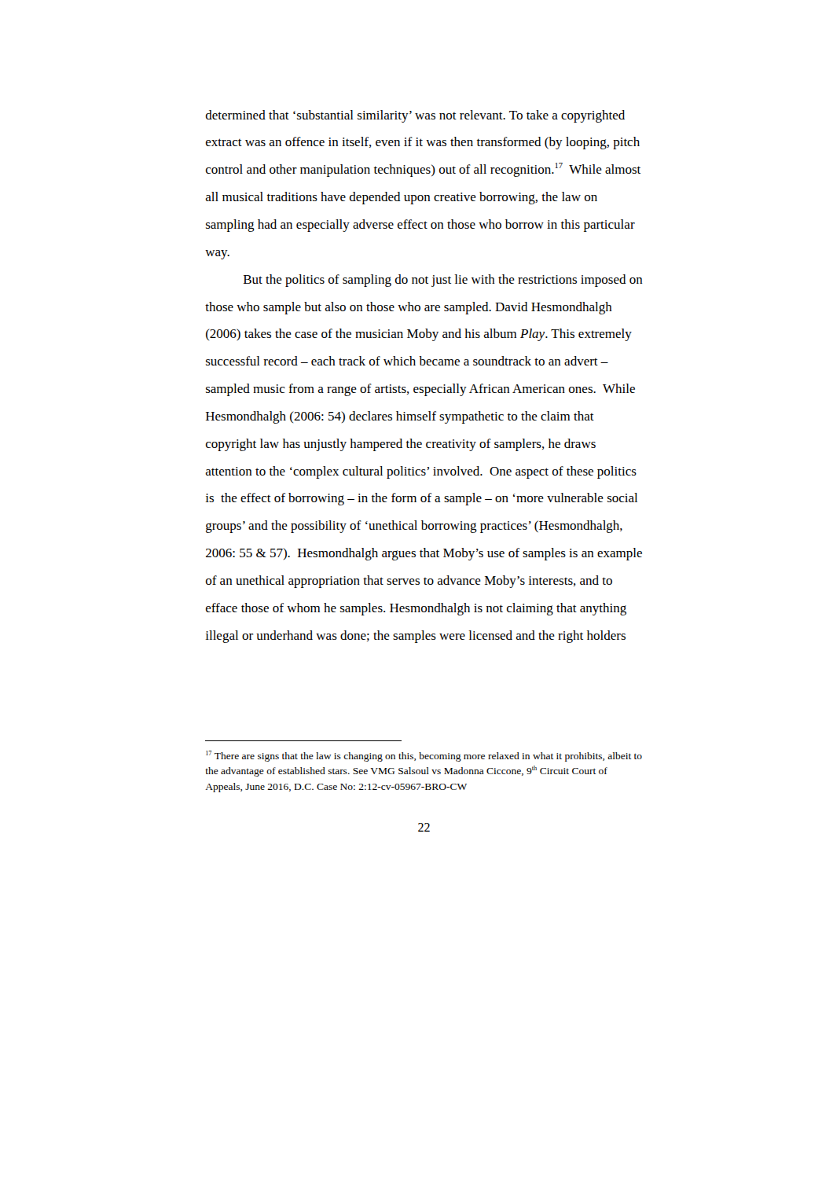determined that ‘substantial similarity’ was not relevant. To take a copyrighted extract was an offence in itself, even if it was then transformed (by looping, pitch control and other manipulation techniques) out of all recognition.17 While almost all musical traditions have depended upon creative borrowing, the law on sampling had an especially adverse effect on those who borrow in this particular way.
But the politics of sampling do not just lie with the restrictions imposed on those who sample but also on those who are sampled. David Hesmondhalgh (2006) takes the case of the musician Moby and his album Play. This extremely successful record – each track of which became a soundtrack to an advert – sampled music from a range of artists, especially African American ones. While Hesmondhalgh (2006: 54) declares himself sympathetic to the claim that copyright law has unjustly hampered the creativity of samplers, he draws attention to the ‘complex cultural politics’ involved. One aspect of these politics is the effect of borrowing – in the form of a sample – on ‘more vulnerable social groups’ and the possibility of ‘unethical borrowing practices’ (Hesmondhalgh, 2006: 55 & 57). Hesmondhalgh argues that Moby’s use of samples is an example of an unethical appropriation that serves to advance Moby’s interests, and to efface those of whom he samples. Hesmondhalgh is not claiming that anything illegal or underhand was done; the samples were licensed and the right holders
17 There are signs that the law is changing on this, becoming more relaxed in what it prohibits, albeit to the advantage of established stars. See VMG Salsoul vs Madonna Ciccone, 9th Circuit Court of Appeals, June 2016, D.C. Case No: 2:12-cv-05967-BRO-CW
22